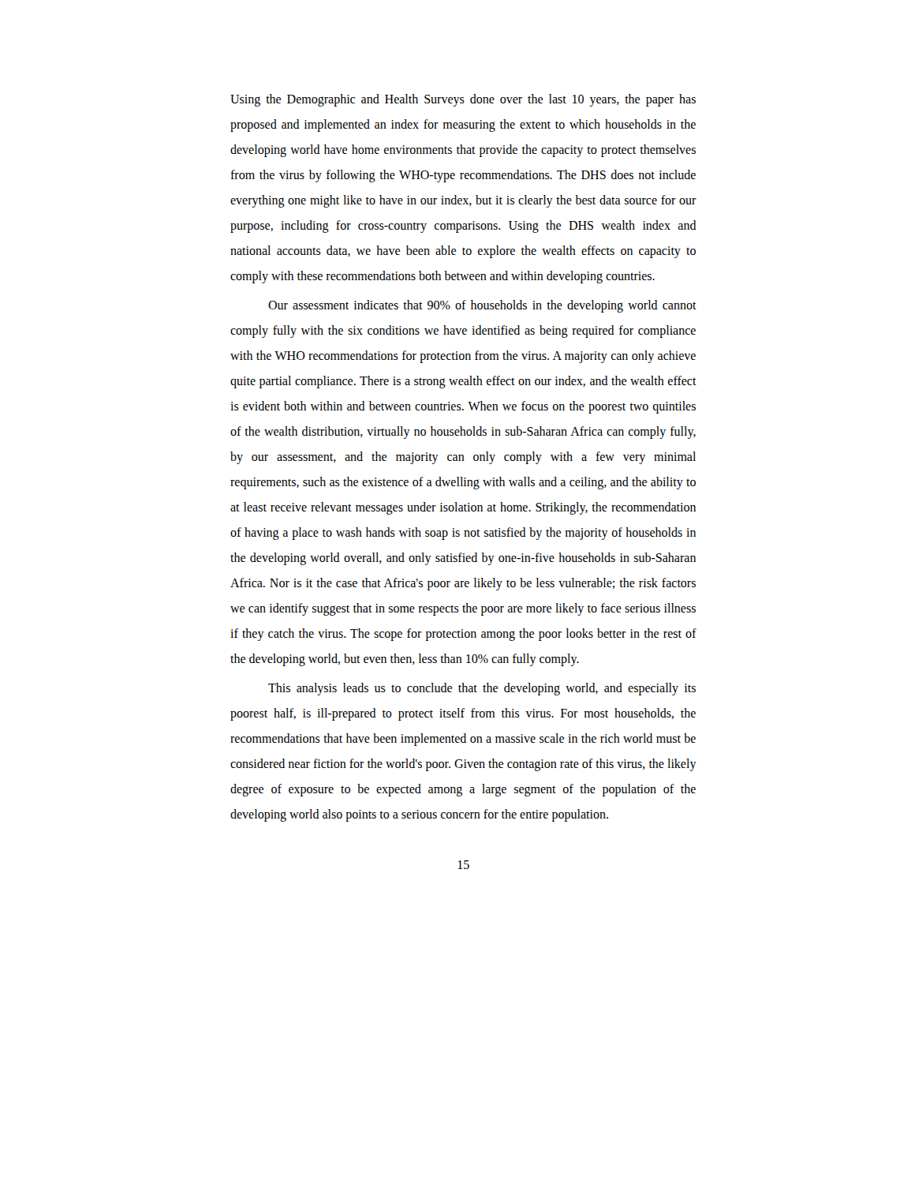Using the Demographic and Health Surveys done over the last 10 years, the paper has proposed and implemented an index for measuring the extent to which households in the developing world have home environments that provide the capacity to protect themselves from the virus by following the WHO-type recommendations. The DHS does not include everything one might like to have in our index, but it is clearly the best data source for our purpose, including for cross-country comparisons. Using the DHS wealth index and national accounts data, we have been able to explore the wealth effects on capacity to comply with these recommendations both between and within developing countries.
Our assessment indicates that 90% of households in the developing world cannot comply fully with the six conditions we have identified as being required for compliance with the WHO recommendations for protection from the virus. A majority can only achieve quite partial compliance. There is a strong wealth effect on our index, and the wealth effect is evident both within and between countries. When we focus on the poorest two quintiles of the wealth distribution, virtually no households in sub-Saharan Africa can comply fully, by our assessment, and the majority can only comply with a few very minimal requirements, such as the existence of a dwelling with walls and a ceiling, and the ability to at least receive relevant messages under isolation at home. Strikingly, the recommendation of having a place to wash hands with soap is not satisfied by the majority of households in the developing world overall, and only satisfied by one-in-five households in sub-Saharan Africa. Nor is it the case that Africa's poor are likely to be less vulnerable; the risk factors we can identify suggest that in some respects the poor are more likely to face serious illness if they catch the virus. The scope for protection among the poor looks better in the rest of the developing world, but even then, less than 10% can fully comply.
This analysis leads us to conclude that the developing world, and especially its poorest half, is ill-prepared to protect itself from this virus. For most households, the recommendations that have been implemented on a massive scale in the rich world must be considered near fiction for the world's poor. Given the contagion rate of this virus, the likely degree of exposure to be expected among a large segment of the population of the developing world also points to a serious concern for the entire population.
15